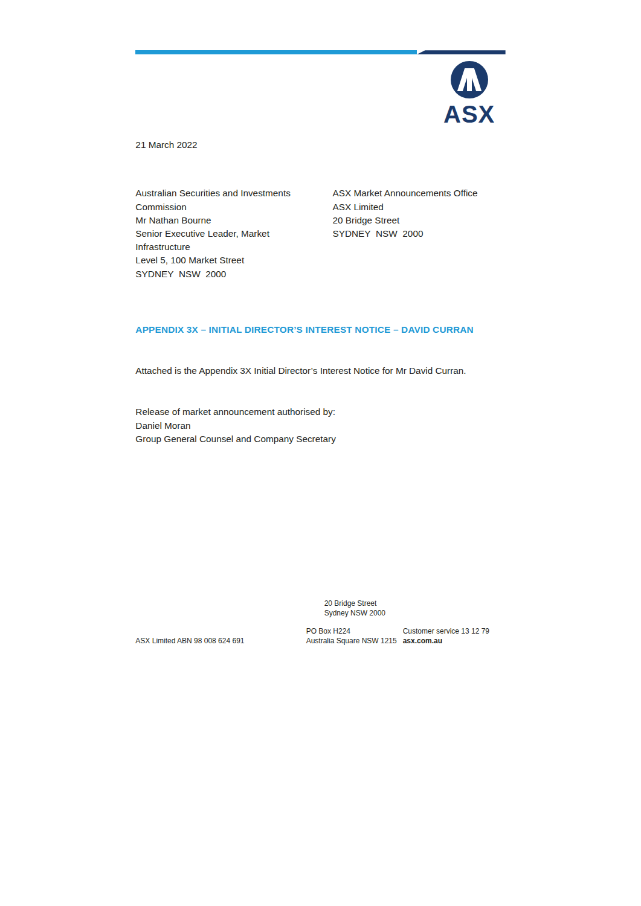ASX
21 March 2022
Australian Securities and Investments Commission
Mr Nathan Bourne
Senior Executive Leader, Market Infrastructure
Level 5, 100 Market Street
SYDNEY NSW 2000
ASX Market Announcements Office
ASX Limited
20 Bridge Street
SYDNEY NSW 2000
Appendix 3X – Initial Director’s Interest Notice – David Curran
Attached is the Appendix 3X Initial Director’s Interest Notice for Mr David Curran.
Release of market announcement authorised by:
Daniel Moran
Group General Counsel and Company Secretary
20 Bridge Street
Sydney NSW 2000
ASX Limited ABN 98 008 624 691
PO Box H224
Australia Square NSW 1215
Customer service 13 12 79
asx.com.au